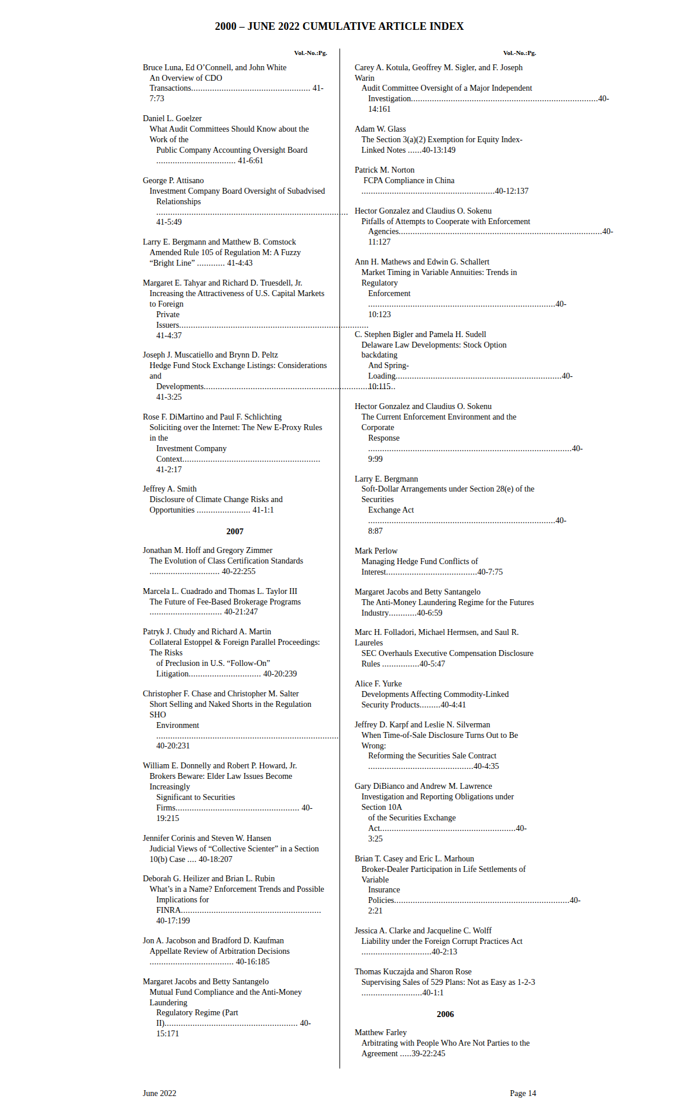2000 – JUNE 2022 CUMULATIVE ARTICLE INDEX
Vol.-No.:Pg.
Bruce Luna, Ed O’Connell, and John White
An Overview of CDO Transactions................................................... 41-7:73
Daniel L. Goelzer
What Audit Committees Should Know about the Work of the Public Company Accounting Oversight Board .................................. 41-6:61
George P. Attisano
Investment Company Board Oversight of Subadvised Relationships .................................................................................. 41-5:49
Larry E. Bergmann and Matthew B. Comstock
Amended Rule 105 of Regulation M: A Fuzzy “Bright Line” ............ 41-4:43
Margaret E. Tahyar and Richard D. Truesdell, Jr.
Increasing the Attractiveness of U.S. Capital Markets to Foreign Private Issuers................................................................................. 41-4:37
Joseph J. Muscatiello and Brynn D. Peltz
Hedge Fund Stock Exchange Listings: Considerations and Developments.................................................................................. 41-3:25
Rose F. DiMartino and Paul F. Schlichting
Soliciting over the Internet: The New E-Proxy Rules in the Investment Company Context........................................................... 41-2:17
Jeffrey A. Smith
Disclosure of Climate Change Risks and Opportunities ....................... 41-1:1
2007
Jonathan M. Hoff and Gregory Zimmer
The Evolution of Class Certification Standards .............................. 40-22:255
Marcela L. Cuadrado and Thomas L. Taylor III
The Future of Fee-Based Brokerage Programs ............................... 40-21:247
Patryk J. Chudy and Richard A. Martin
Collateral Estoppel & Foreign Parallel Proceedings: The Risks of Preclusion in U.S. “Follow-On” Litigation............................... 40-20:239
Christopher F. Chase and Christopher M. Salter
Short Selling and Naked Shorts in the Regulation SHO Environment .............................................................................. 40-20:231
William E. Donnelly and Robert P. Howard, Jr.
Brokers Beware: Elder Law Issues Become Increasingly Significant to Securities Firms..................................................... 40-19:215
Jennifer Corinis and Steven W. Hansen
Judicial Views of “Collective Scienter” in a Section 10(b) Case .... 40-18:207
Deborah G. Heilizer and Brian L. Rubin
What’s in a Name? Enforcement Trends and Possible Implications for FINRA............................................................ 40-17:199
Jon A. Jacobson and Bradford D. Kaufman
Appellate Review of Arbitration Decisions .................................... 40-16:185
Margaret Jacobs and Betty Santangelo
Mutual Fund Compliance and the Anti-Money Laundering Regulatory Regime (Part II)......................................................... 40-15:171
Vol.-No.:Pg.
Carey A. Kotula, Geoffrey M. Sigler, and F. Joseph Warin
Audit Committee Oversight of a Major Independent Investigation................................................................................ 40-14:161
Adam W. Glass
The Section 3(a)(2) Exemption for Equity Index-Linked Notes ...... 40-13:149
Patrick M. Norton
FCPA Compliance in China ......................................................... 40-12:137
Hector Gonzalez and Claudius O. Sokenu
Pitfalls of Attempts to Cooperate with Enforcement Agencies....................................................................................... 40-11:127
Ann H. Mathews and Edwin G. Schallert
Market Timing in Variable Annuities: Trends in Regulatory Enforcement ................................................................................ 40-10:123
C. Stephen Bigler and Pamela H. Sudell
Delaware Law Developments: Stock Option backdating And Spring-Loading....................................................................... 40-10:115
Hector Gonzalez and Claudius O. Sokenu
The Current Enforcement Environment and the Corporate Response ....................................................................................... 40-9:99
Larry E. Bergmann
Soft-Dollar Arrangements under Section 28(e) of the Securities Exchange Act ................................................................................ 40-8:87
Mark Perlow
Managing Hedge Fund Conflicts of Interest....................................... 40-7:75
Margaret Jacobs and Betty Santangelo
The Anti-Money Laundering Regime for the Futures Industry............ 40-6:59
Marc H. Folladori, Michael Hermsen, and Saul R. Laureles
SEC Overhauls Executive Compensation Disclosure Rules ................ 40-5:47
Alice F. Yurke
Developments Affecting Commodity-Linked Security Products......... 40-4:41
Jeffrey D. Karpf and Leslie N. Silverman
When Time-of-Sale Disclosure Turns Out to Be Wrong: Reforming the Securities Sale Contract ............................................. 40-4:35
Gary DiBianco and Andrew M. Lawrence
Investigation and Reporting Obligations under Section 10A of the Securities Exchange Act.......................................................... 40-3:25
Brian T. Casey and Eric L. Marhoun
Broker-Dealer Participation in Life Settlements of Variable Insurance Policies........................................................................... 40-2:21
Jessica A. Clarke and Jacqueline C. Wolff
Liability under the Foreign Corrupt Practices Act .............................. 40-2:13
Thomas Kuczajda and Sharon Rose
Supervising Sales of 529 Plans: Not as Easy as 1-2-3 .......................... 40-1:1
2006
Matthew Farley
Arbitrating with People Who Are Not Parties to the Agreement ..... 39-22:245
June 2022
Page 14